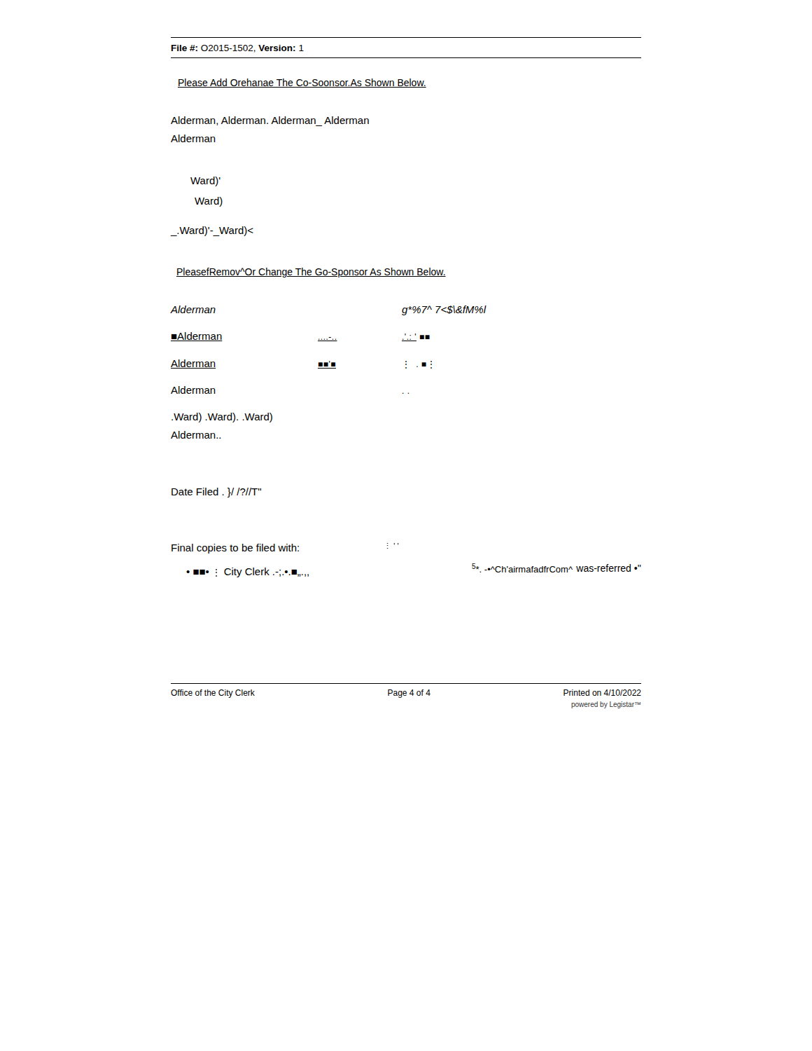File #: O2015-1502, Version: 1
Please Add Orehanae The Co-Soonsor.As Shown Below.
Alderman, Alderman. Alderman_ Alderman
Alderman
Ward)'
Ward)
_.Ward)'-_Ward)<
PleasefRemov^Or Change The Go-Sponsor As Shown Below.
| Alderman | | g*%7^ 7<$\&fM%l |
| ■Alderman | ....-.. | .'.: ' ■■ |
| Alderman | ■■'■ | ⋮ . ■⋮ |
| Alderman | | . . |
.Ward) .Ward). .Ward)
Alderman..
Date Filed . }/ /?//T"
Final copies to be filed with:⋮ ' '
• ■■• ⋮ City Clerk .-;.•.■„.,,
5*. -•^Ch'airmafadfrCom^
was-referred •''
Office of the City Clerk
Page 4 of 4
Printed on 4/10/2022
powered by Legistar™